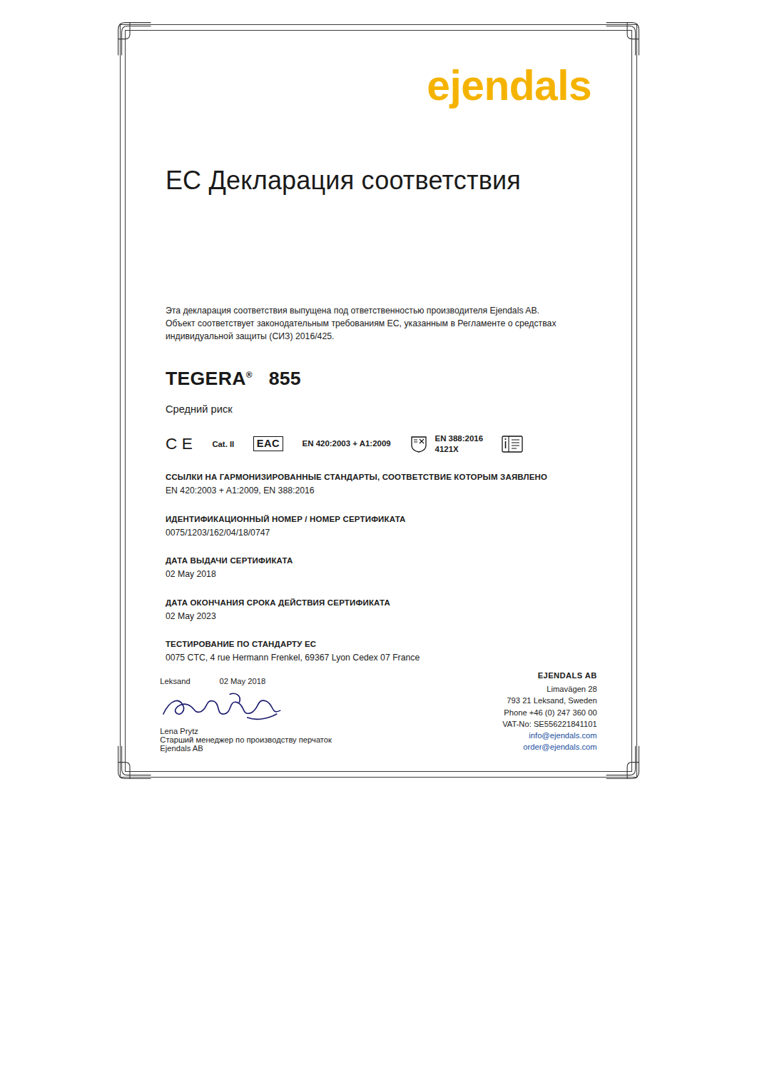ejendals
ЕС Декларация соответствия
Эта декларация соответствия выпущена под ответственностью производителя Ejendals AB. Объект соответствует законодательным требованиям ЕС, указанным в Регламенте о средствах индивидуальной защиты (СИЗ) 2016/425.
TEGERA®855
Средний риск
C E Cat. II EAC EN 420:2003 + A1:2009 EN 388:2016
4121X
Ссылки на гармонизированные стандарты, соответствие которым заявлено
EN 420:2003 + A1:2009, EN 388:2016
Идентификационный номер / номер сертификата
0075/1203/162/04/18/0747
Дата выдачи сертификата
02 May 2018
Дата окончания срока действия сертификата
02 May 2023
Тестирование по стандарту ЕС
0075 CTC, 4 rue Hermann Frenkel, 69367 Lyon Cedex 07 France
Leksand02 May 2018
Lena Prytz
Старший менеджер по производству перчаток
Ejendals AB
EJENDALS AB
Limavägen 28
793 21 Leksand, Sweden
Phone +46 (0) 247 360 00
VAT-No: SE556221841101
info@ejendals.com
order@ejendals.com